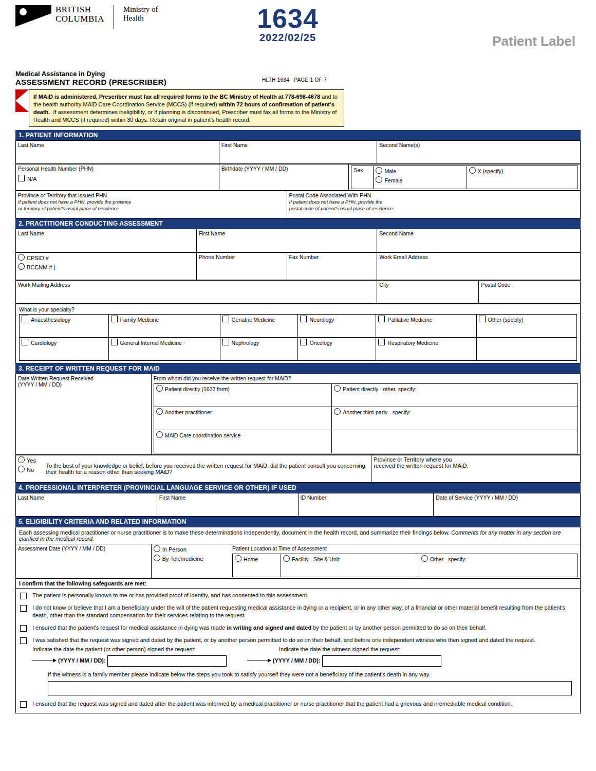BRITISH
COLUMBIA
Ministry of
Health
1634
2022/02/25
Patient Label
Medical Assistance in Dying
ASSESSMENT RECORD (PRESCRIBER)
HLTH 1634 PAGE 1 OF 7
If MAiD is administered, Prescriber must fax all required forms to the BC Ministry of Health at 778-698-4678 and to the health authority MAiD Care Coordination Service (MCCS) (if required) within 72 hours of confirmation of patient's death. If assessment determines ineligibility, or if planning is discontinued, Prescriber must fax all forms to the Ministry of Health and MCCS (if required) within 30 days. Retain original in patient's health record.
1. PATIENT INFORMATION
| Last Name | First Name | Second Name(s) |
| Personal Health Number (PHN) N/A | Birthdate (YYYY / MM / DD) | / Sex / Male Female / X (specify) / |
| Province or Territory that Issued PHN If patient does not have a PHN, provide the province or territory of patient's usual place of residence | Postal Code Associated With PHN If patient does not have a PHN, provide the postal code of patient's usual place of residence |
2. PRACTITIONER CONDUCTING ASSESSMENT
| Last Name | First Name | Second Name |
| CPSID # BCCNM # / | Phone Number | Fax Number | Work Email Address |
| Work Mailing Address | City | Postal Code |
| What is your specialty? / Anaesthesiology / Family Medicine / Geriatric Medicine / Neurology / Palliative Medicine / Other (specify) / / Cardiology / General Internal Medicine / Nephrology / Oncology / Respiratory Medicine / / |
3. RECEIPT OF WRITTEN REQUEST FOR MAiD
| Date Written Request Received (YYYY / MM / DD) | From whom did you receive the written request for MAiD? / Patient directly (1632 form) / Patient directly - other, specify: / / Another practitioner / Another third-party - specify: / / MAiD Care coordination service / / |
| Yes No | To the best of your knowledge or belief, before you received the written request for MAiD, did the patient consult you concerning their health for a reason other than seeking MAiD? | Province or Territory where you received the written request for MAiD. |
4. PROFESSIONAL INTERPRETER (PROVINCIAL LANGUAGE SERVICE OR OTHER) IF USED
| Last Name | First Name | ID Number | Date of Service (YYYY / MM / DD) |
5. ELIGIBILITY CRITERIA AND RELATED INFORMATION
| Each assessing medical practitioner or nurse practitioner is to make these determinations independently, document in the health record, and summarize their findings below. Comments for any matter in any section are clarified in the medical record. |
| Assessment Date (YYYY / MM / DD) | In Person By Telemedicine | Patient Location at Time of Assessment / Home / Facility - Site & Unit: / Other - specify: / |
I confirm that the following safeguards are met:
The patient is personally known to me or has provided proof of identity, and has consented to this assessment.
I do not know or believe that I am a beneficiary under the will of the patient requesting medical assistance in dying or a recipient, or in any other way, of a financial or other material benefit resulting from the patient's death, other than the standard compensation for their services relating to the request.
I ensured that the patient's request for medical assistance in dying was made in writing and signed and dated by the patient or by another person permitted to do so on their behalf.
I was satisfied that the request was signed and dated by the patient, or by another person permitted to do so on their behalf, and before one independent witness who then signed and dated the request.
Indicate the date the patient (or other person) signed the request:
Indicate the date the witness signed the request:
(YYYY / MM / DD):
(YYYY / MM / DD):
If the witness is a family member please indicate below the steps you took to satisfy yourself they were not a beneficiary of the patient's death in any way.
I ensured that the request was signed and dated after the patient was informed by a medical practitioner or nurse practitioner that the patient had a grievous and irremediable medical condition.